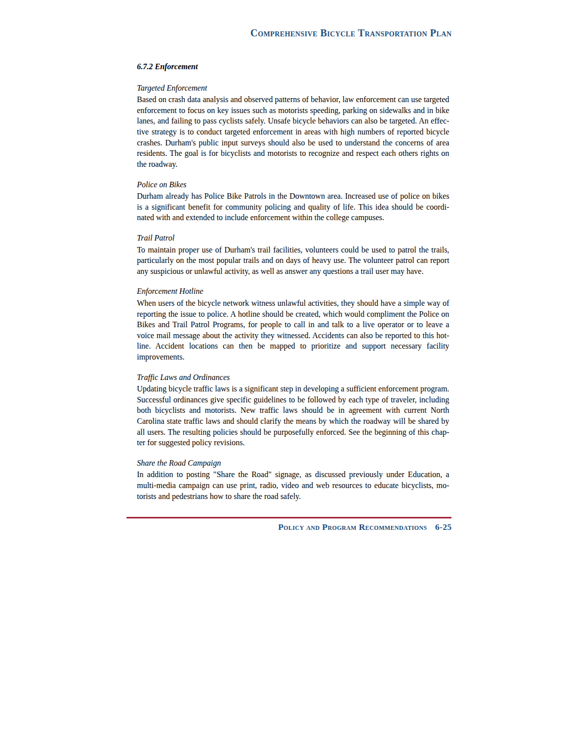Comprehensive Bicycle Transportation Plan
6.7.2 Enforcement
Targeted Enforcement
Based on crash data analysis and observed patterns of behavior, law enforcement can use targeted enforcement to focus on key issues such as motorists speeding, parking on sidewalks and in bike lanes, and failing to pass cyclists safely. Unsafe bicycle behaviors can also be targeted. An effective strategy is to conduct targeted enforcement in areas with high numbers of reported bicycle crashes. Durham's public input surveys should also be used to understand the concerns of area residents. The goal is for bicyclists and motorists to recognize and respect each others rights on the roadway.
Police on Bikes
Durham already has Police Bike Patrols in the Downtown area. Increased use of police on bikes is a significant benefit for community policing and quality of life. This idea should be coordinated with and extended to include enforcement within the college campuses.
Trail Patrol
To maintain proper use of Durham's trail facilities, volunteers could be used to patrol the trails, particularly on the most popular trails and on days of heavy use. The volunteer patrol can report any suspicious or unlawful activity, as well as answer any questions a trail user may have.
Enforcement Hotline
When users of the bicycle network witness unlawful activities, they should have a simple way of reporting the issue to police. A hotline should be created, which would compliment the Police on Bikes and Trail Patrol Programs, for people to call in and talk to a live operator or to leave a voice mail message about the activity they witnessed. Accidents can also be reported to this hotline. Accident locations can then be mapped to prioritize and support necessary facility improvements.
Traffic Laws and Ordinances
Updating bicycle traffic laws is a significant step in developing a sufficient enforcement program. Successful ordinances give specific guidelines to be followed by each type of traveler, including both bicyclists and motorists. New traffic laws should be in agreement with current North Carolina state traffic laws and should clarify the means by which the roadway will be shared by all users. The resulting policies should be purposefully enforced. See the beginning of this chapter for suggested policy revisions.
Share the Road Campaign
In addition to posting "Share the Road" signage, as discussed previously under Education, a multi-media campaign can use print, radio, video and web resources to educate bicyclists, motorists and pedestrians how to share the road safely.
Policy and Program Recommendations 6-25